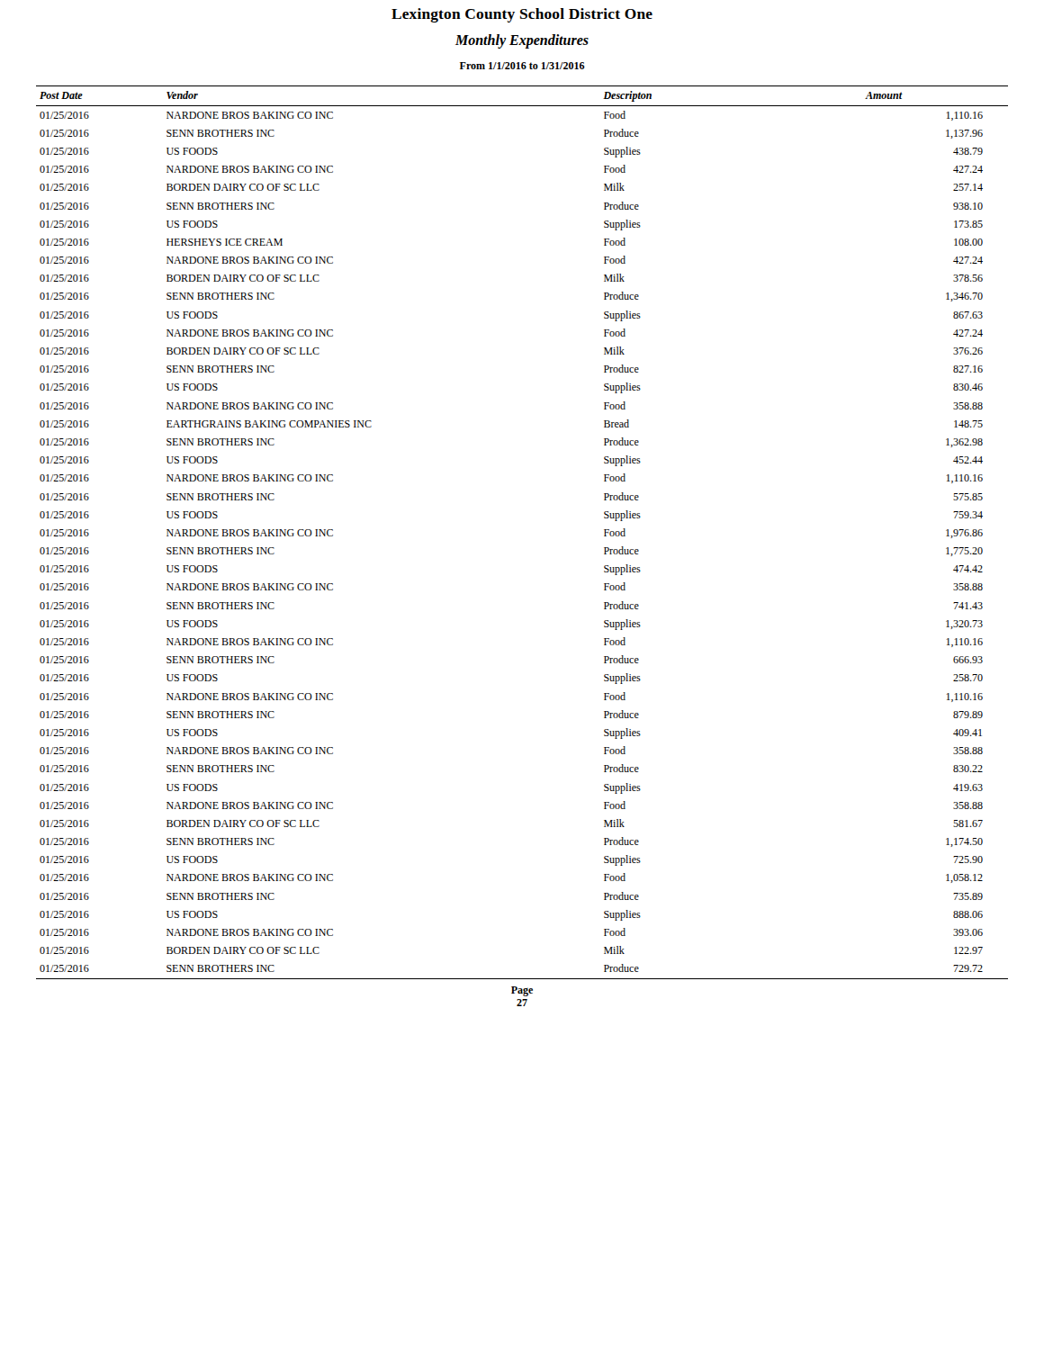Lexington County School District One
Monthly Expenditures
From 1/1/2016 to 1/31/2016
| Post Date | Vendor | Descripton | Amount |
| --- | --- | --- | --- |
| 01/25/2016 | NARDONE BROS BAKING CO INC | Food | 1,110.16 |
| 01/25/2016 | SENN BROTHERS INC | Produce | 1,137.96 |
| 01/25/2016 | US FOODS | Supplies | 438.79 |
| 01/25/2016 | NARDONE BROS BAKING CO INC | Food | 427.24 |
| 01/25/2016 | BORDEN DAIRY CO OF SC LLC | Milk | 257.14 |
| 01/25/2016 | SENN BROTHERS INC | Produce | 938.10 |
| 01/25/2016 | US FOODS | Supplies | 173.85 |
| 01/25/2016 | HERSHEYS ICE CREAM | Food | 108.00 |
| 01/25/2016 | NARDONE BROS BAKING CO INC | Food | 427.24 |
| 01/25/2016 | BORDEN DAIRY CO OF SC LLC | Milk | 378.56 |
| 01/25/2016 | SENN BROTHERS INC | Produce | 1,346.70 |
| 01/25/2016 | US FOODS | Supplies | 867.63 |
| 01/25/2016 | NARDONE BROS BAKING CO INC | Food | 427.24 |
| 01/25/2016 | BORDEN DAIRY CO OF SC LLC | Milk | 376.26 |
| 01/25/2016 | SENN BROTHERS INC | Produce | 827.16 |
| 01/25/2016 | US FOODS | Supplies | 830.46 |
| 01/25/2016 | NARDONE BROS BAKING CO INC | Food | 358.88 |
| 01/25/2016 | EARTHGRAINS BAKING COMPANIES INC | Bread | 148.75 |
| 01/25/2016 | SENN BROTHERS INC | Produce | 1,362.98 |
| 01/25/2016 | US FOODS | Supplies | 452.44 |
| 01/25/2016 | NARDONE BROS BAKING CO INC | Food | 1,110.16 |
| 01/25/2016 | SENN BROTHERS INC | Produce | 575.85 |
| 01/25/2016 | US FOODS | Supplies | 759.34 |
| 01/25/2016 | NARDONE BROS BAKING CO INC | Food | 1,976.86 |
| 01/25/2016 | SENN BROTHERS INC | Produce | 1,775.20 |
| 01/25/2016 | US FOODS | Supplies | 474.42 |
| 01/25/2016 | NARDONE BROS BAKING CO INC | Food | 358.88 |
| 01/25/2016 | SENN BROTHERS INC | Produce | 741.43 |
| 01/25/2016 | US FOODS | Supplies | 1,320.73 |
| 01/25/2016 | NARDONE BROS BAKING CO INC | Food | 1,110.16 |
| 01/25/2016 | SENN BROTHERS INC | Produce | 666.93 |
| 01/25/2016 | US FOODS | Supplies | 258.70 |
| 01/25/2016 | NARDONE BROS BAKING CO INC | Food | 1,110.16 |
| 01/25/2016 | SENN BROTHERS INC | Produce | 879.89 |
| 01/25/2016 | US FOODS | Supplies | 409.41 |
| 01/25/2016 | NARDONE BROS BAKING CO INC | Food | 358.88 |
| 01/25/2016 | SENN BROTHERS INC | Produce | 830.22 |
| 01/25/2016 | US FOODS | Supplies | 419.63 |
| 01/25/2016 | NARDONE BROS BAKING CO INC | Food | 358.88 |
| 01/25/2016 | BORDEN DAIRY CO OF SC LLC | Milk | 581.67 |
| 01/25/2016 | SENN BROTHERS INC | Produce | 1,174.50 |
| 01/25/2016 | US FOODS | Supplies | 725.90 |
| 01/25/2016 | NARDONE BROS BAKING CO INC | Food | 1,058.12 |
| 01/25/2016 | SENN BROTHERS INC | Produce | 735.89 |
| 01/25/2016 | US FOODS | Supplies | 888.06 |
| 01/25/2016 | NARDONE BROS BAKING CO INC | Food | 393.06 |
| 01/25/2016 | BORDEN DAIRY CO OF SC LLC | Milk | 122.97 |
| 01/25/2016 | SENN BROTHERS INC | Produce | 729.72 |
Page
27